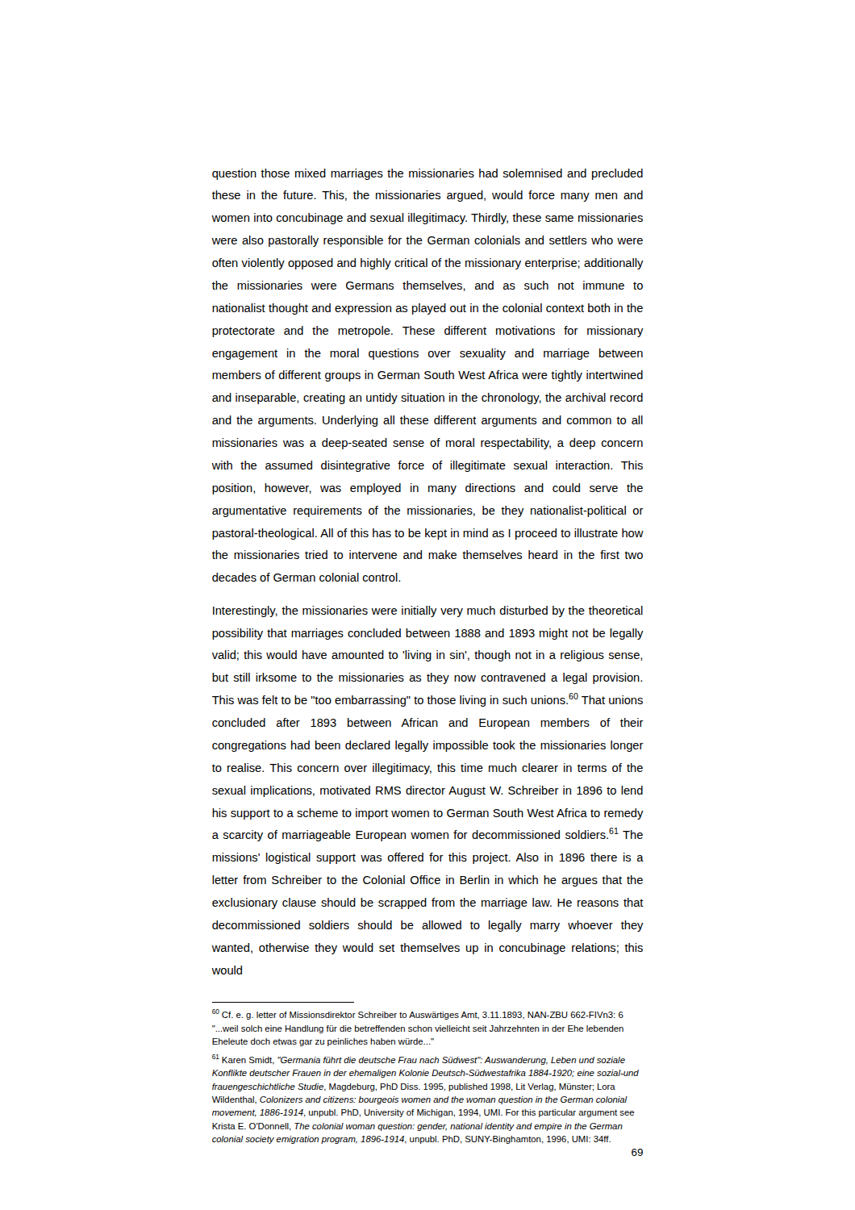question those mixed marriages the missionaries had solemnised and precluded these in the future. This, the missionaries argued, would force many men and women into concubinage and sexual illegitimacy. Thirdly, these same missionaries were also pastorally responsible for the German colonials and settlers who were often violently opposed and highly critical of the missionary enterprise; additionally the missionaries were Germans themselves, and as such not immune to nationalist thought and expression as played out in the colonial context both in the protectorate and the metropole. These different motivations for missionary engagement in the moral questions over sexuality and marriage between members of different groups in German South West Africa were tightly intertwined and inseparable, creating an untidy situation in the chronology, the archival record and the arguments. Underlying all these different arguments and common to all missionaries was a deep-seated sense of moral respectability, a deep concern with the assumed disintegrative force of illegitimate sexual interaction. This position, however, was employed in many directions and could serve the argumentative requirements of the missionaries, be they nationalist-political or pastoral-theological. All of this has to be kept in mind as I proceed to illustrate how the missionaries tried to intervene and make themselves heard in the first two decades of German colonial control.
Interestingly, the missionaries were initially very much disturbed by the theoretical possibility that marriages concluded between 1888 and 1893 might not be legally valid; this would have amounted to 'living in sin', though not in a religious sense, but still irksome to the missionaries as they now contravened a legal provision. This was felt to be "too embarrassing" to those living in such unions.60 That unions concluded after 1893 between African and European members of their congregations had been declared legally impossible took the missionaries longer to realise. This concern over illegitimacy, this time much clearer in terms of the sexual implications, motivated RMS director August W. Schreiber in 1896 to lend his support to a scheme to import women to German South West Africa to remedy a scarcity of marriageable European women for decommissioned soldiers.61 The missions' logistical support was offered for this project. Also in 1896 there is a letter from Schreiber to the Colonial Office in Berlin in which he argues that the exclusionary clause should be scrapped from the marriage law. He reasons that decommissioned soldiers should be allowed to legally marry whoever they wanted, otherwise they would set themselves up in concubinage relations; this would
60 Cf. e. g. letter of Missionsdirektor Schreiber to Auswärtiges Amt, 3.11.1893, NAN-ZBU 662-FIVn3: 6 "...weil solch eine Handlung für die betreffenden schon vielleicht seit Jahrzehnten in der Ehe lebenden Eheleute doch etwas gar zu peinliches haben würde..."
61 Karen Smidt, "Germania führt die deutsche Frau nach Südwest": Auswanderung, Leben und soziale Konflikte deutscher Frauen in der ehemaligen Kolonie Deutsch-Südwestafrika 1884-1920; eine sozial-und frauengeschichtliche Studie, Magdeburg, PhD Diss. 1995, published 1998, Lit Verlag, Münster; Lora Wildenthal, Colonizers and citizens: bourgeois women and the woman question in the German colonial movement, 1886-1914, unpubl. PhD, University of Michigan, 1994, UMI. For this particular argument see Krista E. O'Donnell, The colonial woman question: gender, national identity and empire in the German colonial society emigration program, 1896-1914, unpubl. PhD, SUNY-Binghamton, 1996, UMI: 34ff.
69